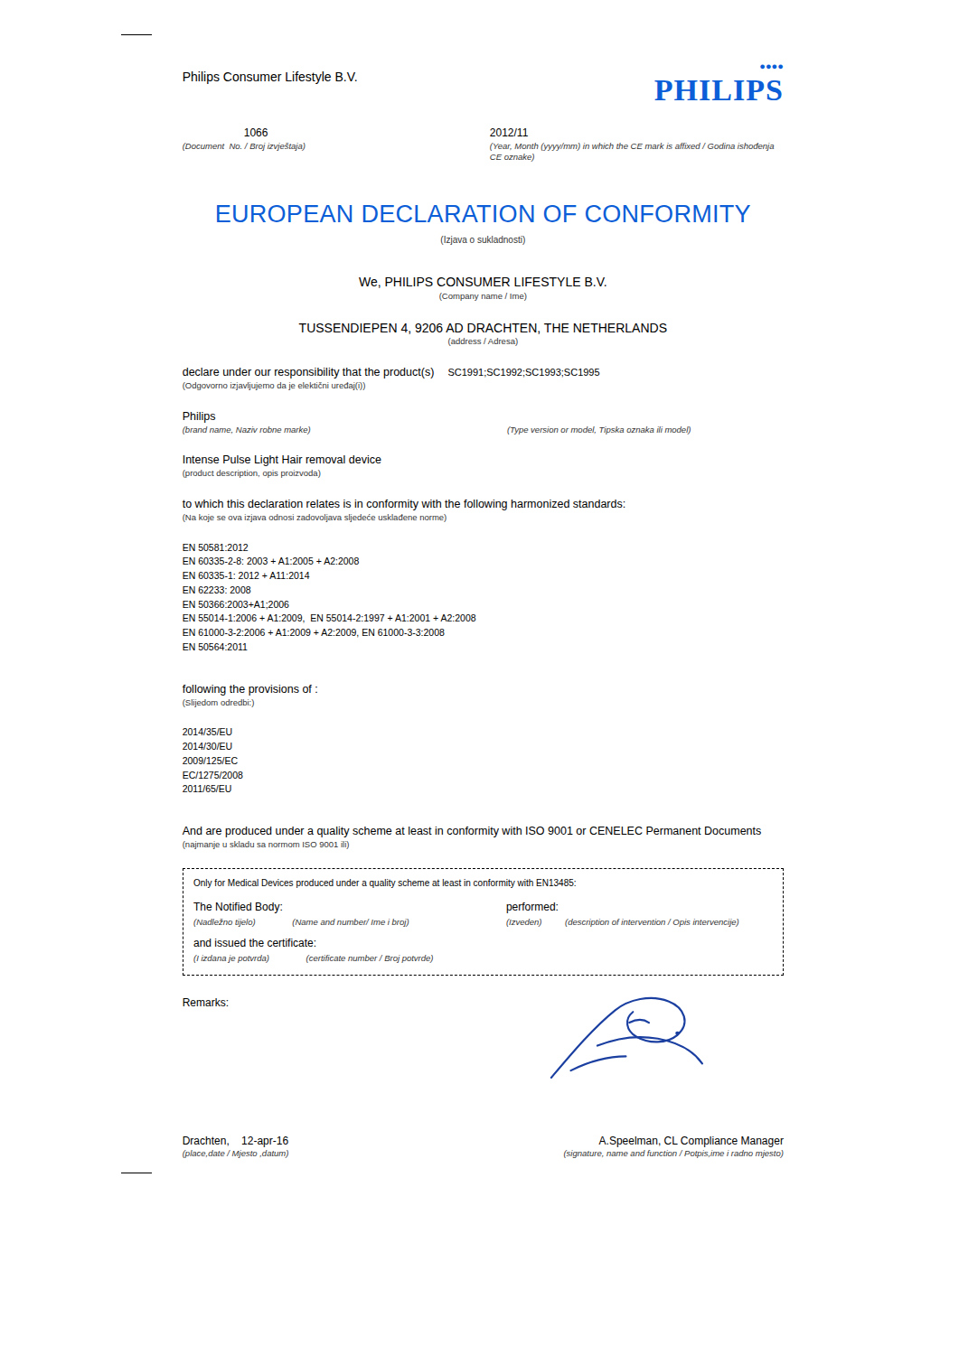Philips Consumer Lifestyle B.V.
●●●● PHILIPS
1066
(Document No. / Broj izvještaja)
2012/11
(Year, Month (yyyy/mm) in which the CE mark is affixed / Godina ishođenja CE oznake)
EUROPEAN DECLARATION OF CONFORMITY
(Izjava o sukladnosti)
We, PHILIPS CONSUMER LIFESTYLE B.V.
(Company name / Ime)
TUSSENDIEPEN 4, 9206 AD DRACHTEN, THE NETHERLANDS
(address / Adresa)
declare under our responsibility that the product(s)
SC1991;SC1992;SC1993;SC1995
(Odgovorno izjavljujemo da je elektični uređaj(i))
Philips
(brand name, Naziv robne marke)
(Type version or model, Tipska oznaka ili model)
Intense Pulse Light Hair removal device
(product description, opis proizvoda)
to which this declaration relates is in conformity with the following harmonized standards:
(Na koje se ova izjava odnosi zadovoljava sljedeće usklađene norme)
EN 50581:2012
EN 60335-2-8: 2003 + A1:2005 + A2:2008
EN 60335-1: 2012 + A11:2014
EN 62233: 2008
EN 50366:2003+A1;2006
EN 55014-1:2006 + A1:2009, EN 55014-2:1997 + A1:2001 + A2:2008
EN 61000-3-2:2006 + A1:2009 + A2:2009, EN 61000-3-3:2008
EN 50564:2011
following the provisions of :
(Slijedom odredbi:)
2014/35/EU
2014/30/EU
2009/125/EC
EC/1275/2008
2011/65/EU
And are produced under a quality scheme at least in conformity with ISO 9001 or CENELEC Permanent Documents
(najmanje u skladu sa normom ISO 9001 ili)
Only for Medical Devices produced under a quality scheme at least in conformity with EN13485:
The Notified Body:
performed:
(Nadležno tijelo) (Name and number/ Ime i broj)
(Izveden) (description of intervention / Opis intervencije)
and issued the certificate:
(I izdana je potvrda) (certificate number / Broj potvrde)
Remarks:
Drachten, 12-apr-16
(place,date / Mjesto ,datum)
A.Speelman, CL Compliance Manager
(signature, name and function / Potpis,ime i radno mjesto)